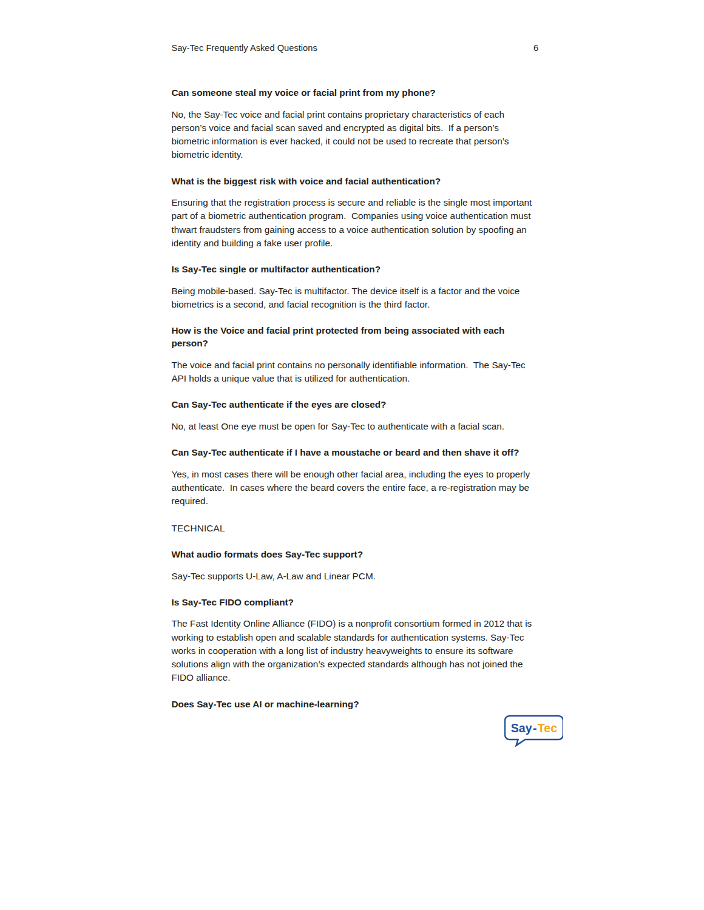Say-Tec Frequently Asked Questions 6
Can someone steal my voice or facial print from my phone?
No, the Say-Tec voice and facial print contains proprietary characteristics of each person’s voice and facial scan saved and encrypted as digital bits. If a person’s biometric information is ever hacked, it could not be used to recreate that person’s biometric identity.
What is the biggest risk with voice and facial authentication?
Ensuring that the registration process is secure and reliable is the single most important part of a biometric authentication program. Companies using voice authentication must thwart fraudsters from gaining access to a voice authentication solution by spoofing an identity and building a fake user profile.
Is Say-Tec single or multifactor authentication?
Being mobile-based. Say-Tec is multifactor. The device itself is a factor and the voice biometrics is a second, and facial recognition is the third factor.
How is the Voice and facial print protected from being associated with each person?
The voice and facial print contains no personally identifiable information. The Say-Tec API holds a unique value that is utilized for authentication.
Can Say-Tec authenticate if the eyes are closed?
No, at least One eye must be open for Say-Tec to authenticate with a facial scan.
Can Say-Tec authenticate if I have a moustache or beard and then shave it off?
Yes, in most cases there will be enough other facial area, including the eyes to properly authenticate. In cases where the beard covers the entire face, a re-registration may be required.
TECHNICAL
What audio formats does Say-Tec support?
Say-Tec supports U-Law, A-Law and Linear PCM.
Is Say-Tec FIDO compliant?
The Fast Identity Online Alliance (FIDO) is a nonprofit consortium formed in 2012 that is working to establish open and scalable standards for authentication systems. Say-Tec works in cooperation with a long list of industry heavyweights to ensure its software solutions align with the organization’s expected standards although has not joined the FIDO alliance.
Does Say-Tec use AI or machine-learning?
Say-Tec Say - Tec